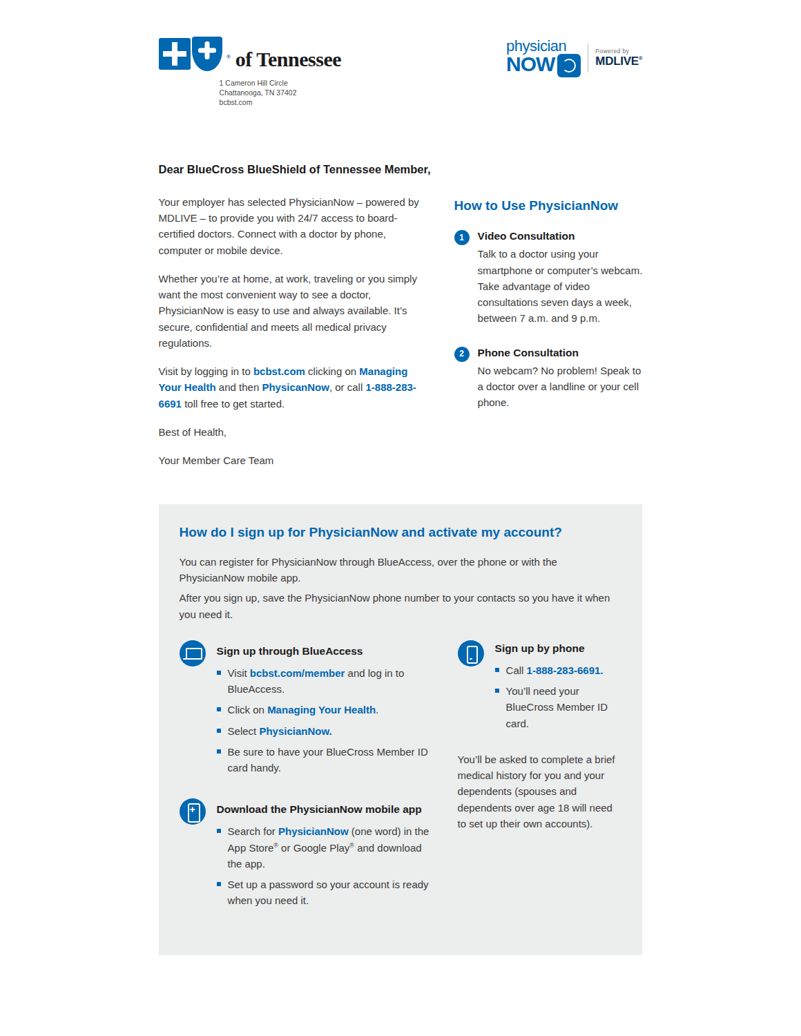® of Tennessee
1 Cameron Hill Circle
Chattanooga, TN 37402
bcbst.com
physician
NOW
Powered by
MDLIVE®
Dear BlueCross BlueShield of Tennessee Member,
Your employer has selected PhysicianNow – powered by MDLIVE – to provide you with 24/7 access to board-certified doctors. Connect with a doctor by phone, computer or mobile device.
Whether you’re at home, at work, traveling or you simply want the most convenient way to see a doctor, PhysicianNow is easy to use and always available. It’s secure, confidential and meets all medical privacy regulations.
Visit by logging in to bcbst.com clicking on Managing Your Health and then PhysicanNow, or call 1-888-283-6691 toll free to get started.
Best of Health,
Your Member Care Team
How to Use PhysicianNow
1
Video Consultation
Talk to a doctor using your smartphone or computer’s webcam. Take advantage of video consultations seven days a week, between 7 a.m. and 9 p.m.
2
Phone Consultation
No webcam? No problem! Speak to a doctor over a landline or your cell phone.
How do I sign up for PhysicianNow and activate my account?
You can register for PhysicianNow through BlueAccess, over the phone or with the PhysicianNow mobile app.
After you sign up, save the PhysicianNow phone number to your contacts so you have it when you need it.
Sign up through BlueAccess
Visit bcbst.com/member and log in to BlueAccess.
Click on Managing Your Health.
Select PhysicianNow.
Be sure to have your BlueCross Member ID card handy.
Download the PhysicianNow mobile app
Search for PhysicianNow (one word) in the App Store® or Google Play® and download the app.
Set up a password so your account is ready when you need it.
Sign up by phone
Call 1-888-283-6691.
You’ll need your BlueCross Member ID card.
You’ll be asked to complete a brief medical history for you and your dependents (spouses and dependents over age 18 will need to set up their own accounts).